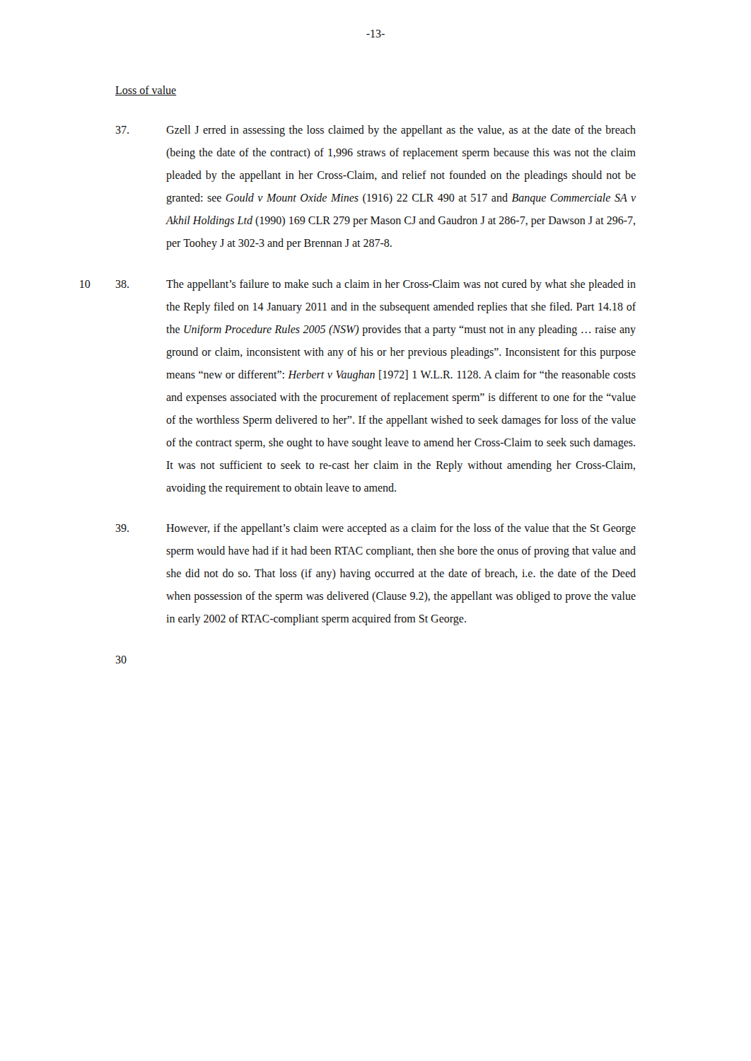-13-
Loss of value
37. Gzell J erred in assessing the loss claimed by the appellant as the value, as at the date of the breach (being the date of the contract) of 1,996 straws of replacement sperm because this was not the claim pleaded by the appellant in her Cross-Claim, and relief not founded on the pleadings should not be granted: see Gould v Mount Oxide Mines (1916) 22 CLR 490 at 517 and Banque Commerciale SA v Akhil Holdings Ltd (1990) 169 CLR 279 per Mason CJ and Gaudron J at 286-7, per Dawson J at 296-7, per Toohey J at 302-3 and per Brennan J at 287-8.
10 38. The appellant’s failure to make such a claim in her Cross-Claim was not cured by what she pleaded in the Reply filed on 14 January 2011 and in the subsequent amended replies that she filed. Part 14.18 of the Uniform Procedure Rules 2005 (NSW) provides that a party “must not in any pleading … raise any ground or claim, inconsistent with any of his or her previous pleadings”. Inconsistent for this purpose means “new or different”: Herbert v Vaughan [1972] 1 W.L.R. 1128. A claim for “the reasonable costs and expenses associated with the procurement of replacement sperm” is different to one for the “value of the worthless Sperm delivered to her”. If the appellant wished to seek damages for loss of the value of the contract sperm, she ought to have sought leave to amend her Cross-Claim to seek such damages. It was not sufficient to seek to re-cast her claim in the Reply without amending her Cross-Claim, avoiding the requirement to obtain leave to amend.
39. However, if the appellant’s claim were accepted as a claim for the loss of the value that the St George sperm would have had if it had been RTAC compliant, then she bore the onus of proving that value and she did not do so. That loss (if any) having occurred at the date of breach, i.e. the date of the Deed when possession of the sperm was delivered (Clause 9.2), the appellant was obliged to prove the value in early 2002 of RTAC-compliant sperm acquired from St George.
30